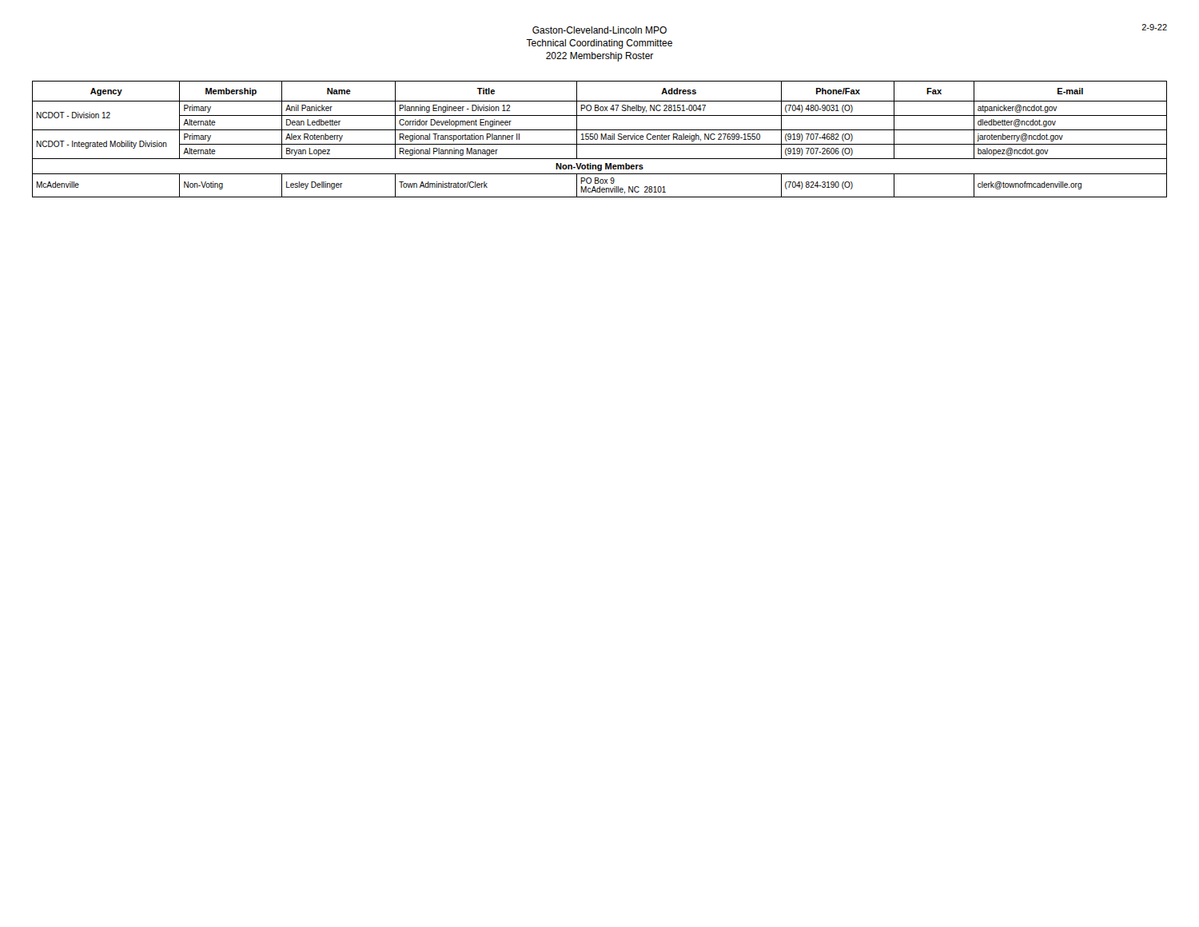2-9-22
Gaston-Cleveland-Lincoln MPO
Technical Coordinating Committee
2022 Membership Roster
| Agency | Membership | Name | Title | Address | Phone/Fax | Fax | E-mail |
| --- | --- | --- | --- | --- | --- | --- | --- |
| NCDOT - Division 12 | Primary | Anil Panicker | Planning Engineer - Division 12 | PO Box 47 Shelby, NC 28151-0047 | (704) 480-9031 (O) | | atpanicker@ncdot.gov |
| Alternate | Dean Ledbetter | Corridor Development Engineer | | | | dledbetter@ncdot.gov |
| NCDOT - Integrated Mobility Division | Primary | Alex Rotenberry | Regional Transportation Planner II | 1550 Mail Service Center Raleigh, NC 27699-1550 | (919) 707-4682 (O) | | jarotenberry@ncdot.gov |
| Alternate | Bryan Lopez | Regional Planning Manager | | (919) 707-2606 (O) | | balopez@ncdot.gov |
| Non-Voting Members |
| McAdenville | Non-Voting | Lesley Dellinger | Town Administrator/Clerk | PO Box 9 McAdenville, NC 28101 | (704) 824-3190 (O) | | clerk@townofmcadenville.org |